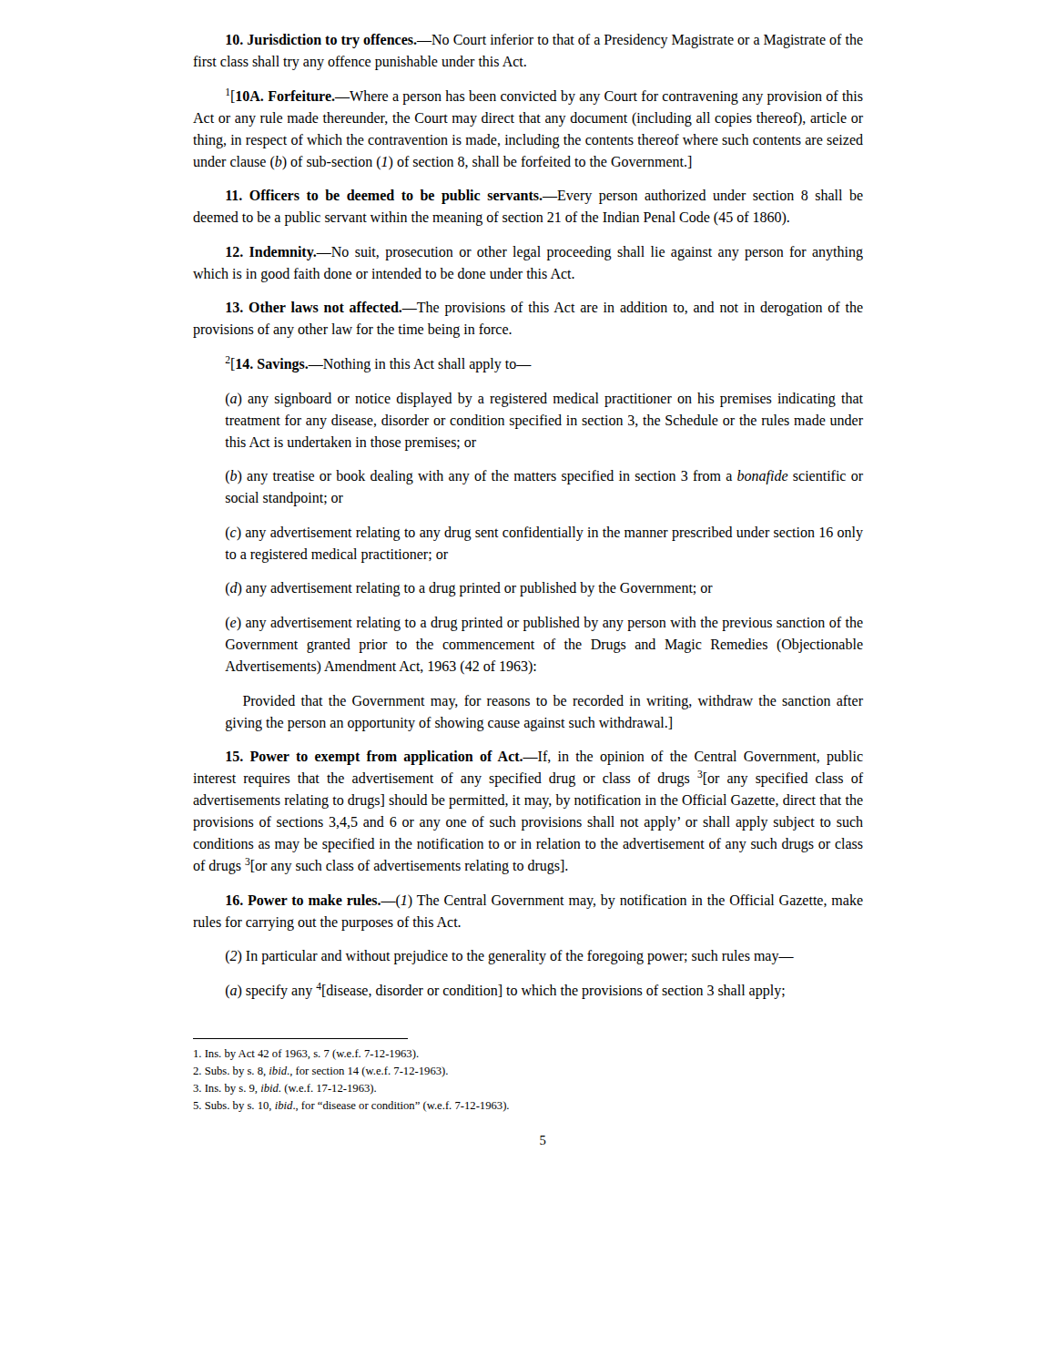10. Jurisdiction to try offences.—No Court inferior to that of a Presidency Magistrate or a Magistrate of the first class shall try any offence punishable under this Act.
1[10A. Forfeiture.—Where a person has been convicted by any Court for contravening any provision of this Act or any rule made thereunder, the Court may direct that any document (including all copies thereof), article or thing, in respect of which the contravention is made, including the contents thereof where such contents are seized under clause (b) of sub-section (1) of section 8, shall be forfeited to the Government.]
11. Officers to be deemed to be public servants.—Every person authorized under section 8 shall be deemed to be a public servant within the meaning of section 21 of the Indian Penal Code (45 of 1860).
12. Indemnity.—No suit, prosecution or other legal proceeding shall lie against any person for anything which is in good faith done or intended to be done under this Act.
13. Other laws not affected.—The provisions of this Act are in addition to, and not in derogation of the provisions of any other law for the time being in force.
2[14. Savings.—Nothing in this Act shall apply to—
(a) any signboard or notice displayed by a registered medical practitioner on his premises indicating that treatment for any disease, disorder or condition specified in section 3, the Schedule or the rules made under this Act is undertaken in those premises; or
(b) any treatise or book dealing with any of the matters specified in section 3 from a bonafide scientific or social standpoint; or
(c) any advertisement relating to any drug sent confidentially in the manner prescribed under section 16 only to a registered medical practitioner; or
(d) any advertisement relating to a drug printed or published by the Government; or
(e) any advertisement relating to a drug printed or published by any person with the previous sanction of the Government granted prior to the commencement of the Drugs and Magic Remedies (Objectionable Advertisements) Amendment Act, 1963 (42 of 1963):
Provided that the Government may, for reasons to be recorded in writing, withdraw the sanction after giving the person an opportunity of showing cause against such withdrawal.]
15. Power to exempt from application of Act.—If, in the opinion of the Central Government, public interest requires that the advertisement of any specified drug or class of drugs 3[or any specified class of advertisements relating to drugs] should be permitted, it may, by notification in the Official Gazette, direct that the provisions of sections 3,4,5 and 6 or any one of such provisions shall not apply’ or shall apply subject to such conditions as may be specified in the notification to or in relation to the advertisement of any such drugs or class of drugs 3[or any such class of advertisements relating to drugs].
16. Power to make rules.—(1) The Central Government may, by notification in the Official Gazette, make rules for carrying out the purposes of this Act.
(2) In particular and without prejudice to the generality of the foregoing power; such rules may—
(a) specify any 4[disease, disorder or condition] to which the provisions of section 3 shall apply;
1. Ins. by Act 42 of 1963, s. 7 (w.e.f. 7-12-1963).
2. Subs. by s. 8, ibid., for section 14 (w.e.f. 7-12-1963).
3. Ins. by s. 9, ibid. (w.e.f. 17-12-1963).
5. Subs. by s. 10, ibid., for “disease or condition” (w.e.f. 7-12-1963).
5